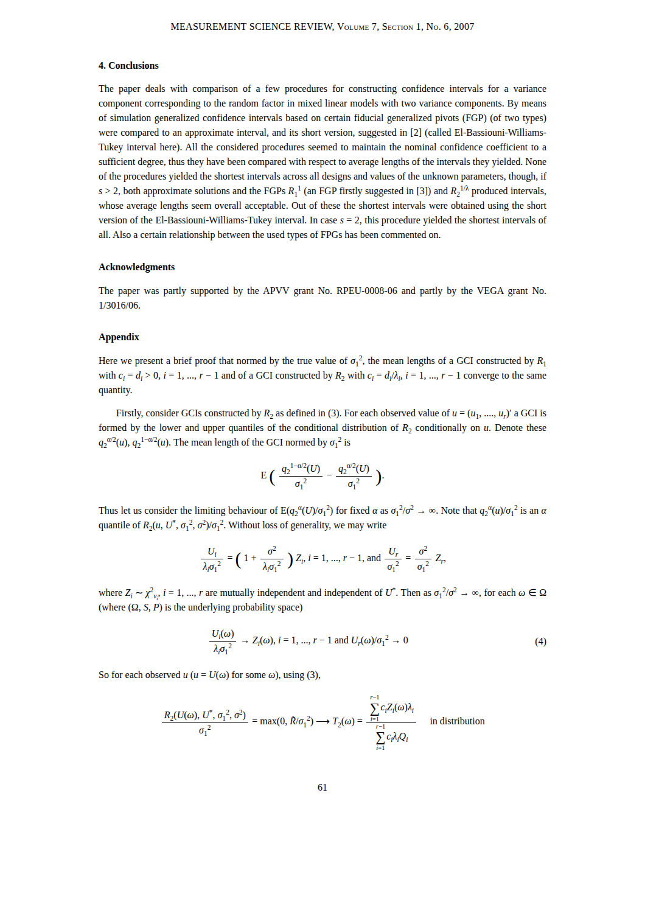MEASUREMENT SCIENCE REVIEW, Volume 7, Section 1, No. 6, 2007
4. Conclusions
The paper deals with comparison of a few procedures for constructing confidence intervals for a variance component corresponding to the random factor in mixed linear models with two variance components. By means of simulation generalized confidence intervals based on certain fiducial generalized pivots (FGP) (of two types) were compared to an approximate interval, and its short version, suggested in [2] (called El-Bassiouni-Williams-Tukey interval here). All the considered procedures seemed to maintain the nominal confidence coefficient to a sufficient degree, thus they have been compared with respect to average lengths of the intervals they yielded. None of the procedures yielded the shortest intervals across all designs and values of the unknown parameters, though, if s > 2, both approximate solutions and the FGPs R11 (an FGP firstly suggested in [3]) and R21/λ produced intervals, whose average lengths seem overall acceptable. Out of these the shortest intervals were obtained using the short version of the El-Bassiouni-Williams-Tukey interval. In case s = 2, this procedure yielded the shortest intervals of all. Also a certain relationship between the used types of FPGs has been commented on.
Acknowledgments
The paper was partly supported by the APVV grant No. RPEU-0008-06 and partly by the VEGA grant No. 1/3016/06.
Appendix
Here we present a brief proof that normed by the true value of σ12, the mean lengths of a GCI constructed by R1 with ci = di > 0, i = 1, ..., r − 1 and of a GCI constructed by R2 with ci = di/λi, i = 1, ..., r − 1 converge to the same quantity.
Firstly, consider GCIs constructed by R2 as defined in (3). For each observed value of u = (u1, ...., ur)′ a GCI is formed by the lower and upper quantiles of the conditional distribution of R2 conditionally on u. Denote these q2α/2(u), q21−α/2(u). The mean length of the GCI normed by σ12 is
E ( q21−α/2(U) σ12 − q2α/2(U) σ12 ).
Thus let us consider the limiting behaviour of E(q2α(U)/σ12) for fixed α as σ12/σ2 → ∞. Note that q2α(u)/σ12 is an α quantile of R2(u, U*, σ12, σ2)/σ12. Without loss of generality, we may write
Ui λiσ12 = ( 1 + σ2 λiσ12 ) Zi, i = 1, ..., r − 1, and Ur σ12 = σ2 σ12 Zr,
where Zi ∼ χ2νi, i = 1, ..., r are mutually independent and independent of U*. Then as σ12/σ2 → ∞, for each ω ∈ Ω (where (Ω, S, P) is the underlying probability space)
Ui(ω) λiσ12 → Zi(ω), i = 1, ..., r − 1 and Ur(ω)/σ12 → 0
(4)
So for each observed u (u = U(ω) for some ω), using (3),
R2(U(ω), U*, σ12, σ2) σ12 = max(0, R̃/σ12) ⟶ T2(ω) = r−1∑i=1 ciZi(ω)λi r−1∑i=1 ciλiQi in distribution
61